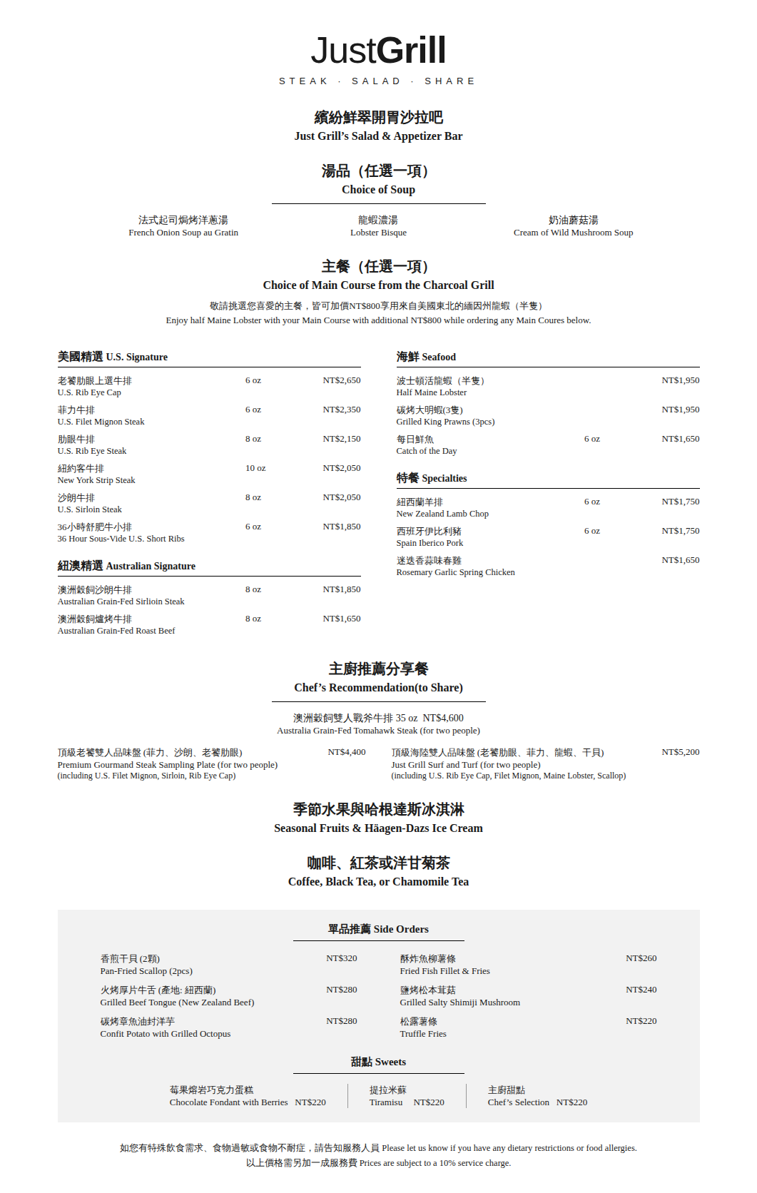JustGrill
STEAK · SALAD · SHARE
繽紛鮮翠開胃沙拉吧
Just Grill’s Salad & Appetizer Bar
湯品（任選一項）
Choice of Soup
法式起司焗烤洋蔥湯 French Onion Soup au Gratin
龍蝦濃湯 Lobster Bisque
奶油蘑菇湯 Cream of Wild Mushroom Soup
主餐（任選一項）
Choice of Main Course from the Charcoal Grill
敬請挑選您喜愛的主餐，皆可加價NT$800享用來自美國東北的緬因州龍蝦（半隻） Enjoy half Maine Lobster with your Main Course with additional NT$800 while ordering any Main Coures below.
美國精選 U.S. Signature
| 老饕肋眼上選牛排 U.S. Rib Eye Cap | 6 oz | NT$2,650 |
| 菲力牛排 U.S. Filet Mignon Steak | 6 oz | NT$2,350 |
| 肋眼牛排 U.S. Rib Eye Steak | 8 oz | NT$2,150 |
| 紐約客牛排 New York Strip Steak | 10 oz | NT$2,050 |
| 沙朗牛排 U.S. Sirloin Steak | 8 oz | NT$2,050 |
| 36小時舒肥牛小排 36 Hour Sous-Vide U.S. Short Ribs | 6 oz | NT$1,850 |
紐澳精選 Australian Signature
| 澳洲穀飼沙朗牛排 Australian Grain-Fed Sirlioin Steak | 8 oz | NT$1,850 |
| 澳洲穀飼爐烤牛排 Australian Grain-Fed Roast Beef | 8 oz | NT$1,650 |
海鮮 Seafood
| 波士頓活龍蝦（半隻） Half Maine Lobster | | NT$1,950 |
| 碳烤大明蝦(3隻) Grilled King Prawns (3pcs) | | NT$1,950 |
| 每日鮮魚 Catch of the Day | 6 oz | NT$1,650 |
特餐 Specialties
| 紐西蘭羊排 New Zealand Lamb Chop | 6 oz | NT$1,750 |
| 西班牙伊比利豬 Spain Iberico Pork | 6 oz | NT$1,750 |
| 迷迭香蒜味春雞 Rosemary Garlic Spring Chicken | | NT$1,650 |
主廚推薦分享餐
Chef’s Recommendation(to Share)
澳洲穀飼雙人戰斧牛排 35 oz NT$4,600 Australia Grain-Fed Tomahawk Steak (for two people)
頂級老饕雙人品味盤 (菲力、沙朗、老饕肋眼) NT$4,400
Premium Gourmand Steak Sampling Plate (for two people)
(including U.S. Filet Mignon, Sirloin, Rib Eye Cap)
頂級海陸雙人品味盤 (老饕肋眼、菲力、龍蝦、干貝) NT$5,200
Just Grill Surf and Turf (for two people)
(including U.S. Rib Eye Cap, Filet Mignon, Maine Lobster, Scallop)
季節水果與哈根達斯冰淇淋
Seasonal Fruits & Häagen-Dazs Ice Cream
咖啡、紅茶或洋甘菊茶
Coffee, Black Tea, or Chamomile Tea
單品推薦 Side Orders
| 香煎干貝 (2顆) Pan-Fried Scallop (2pcs) | NT$320 |
| 火烤厚片牛舌 (產地: 紐西蘭) Grilled Beef Tongue (New Zealand Beef) | NT$280 |
| 碳烤章魚油封洋芋 Confit Potato with Grilled Octopus | NT$280 |
| 酥炸魚柳薯條 Fried Fish Fillet & Fries | NT$260 |
| 鹽烤松本茸菇 Grilled Salty Shimiji Mushroom | NT$240 |
| 松露薯條 Truffle Fries | NT$220 |
甜點 Sweets
莓果熔岩巧克力蛋糕
Chocolate Fondant with Berries NT$220
提拉米蘇
Tiramisu NT$220
主廚甜點
Chef’s Selection NT$220
如您有特殊飲食需求、食物過敏或食物不耐症，請告知服務人員 Please let us know if you have any dietary restrictions or food allergies.
以上價格需另加一成服務費 Prices are subject to a 10% service charge.